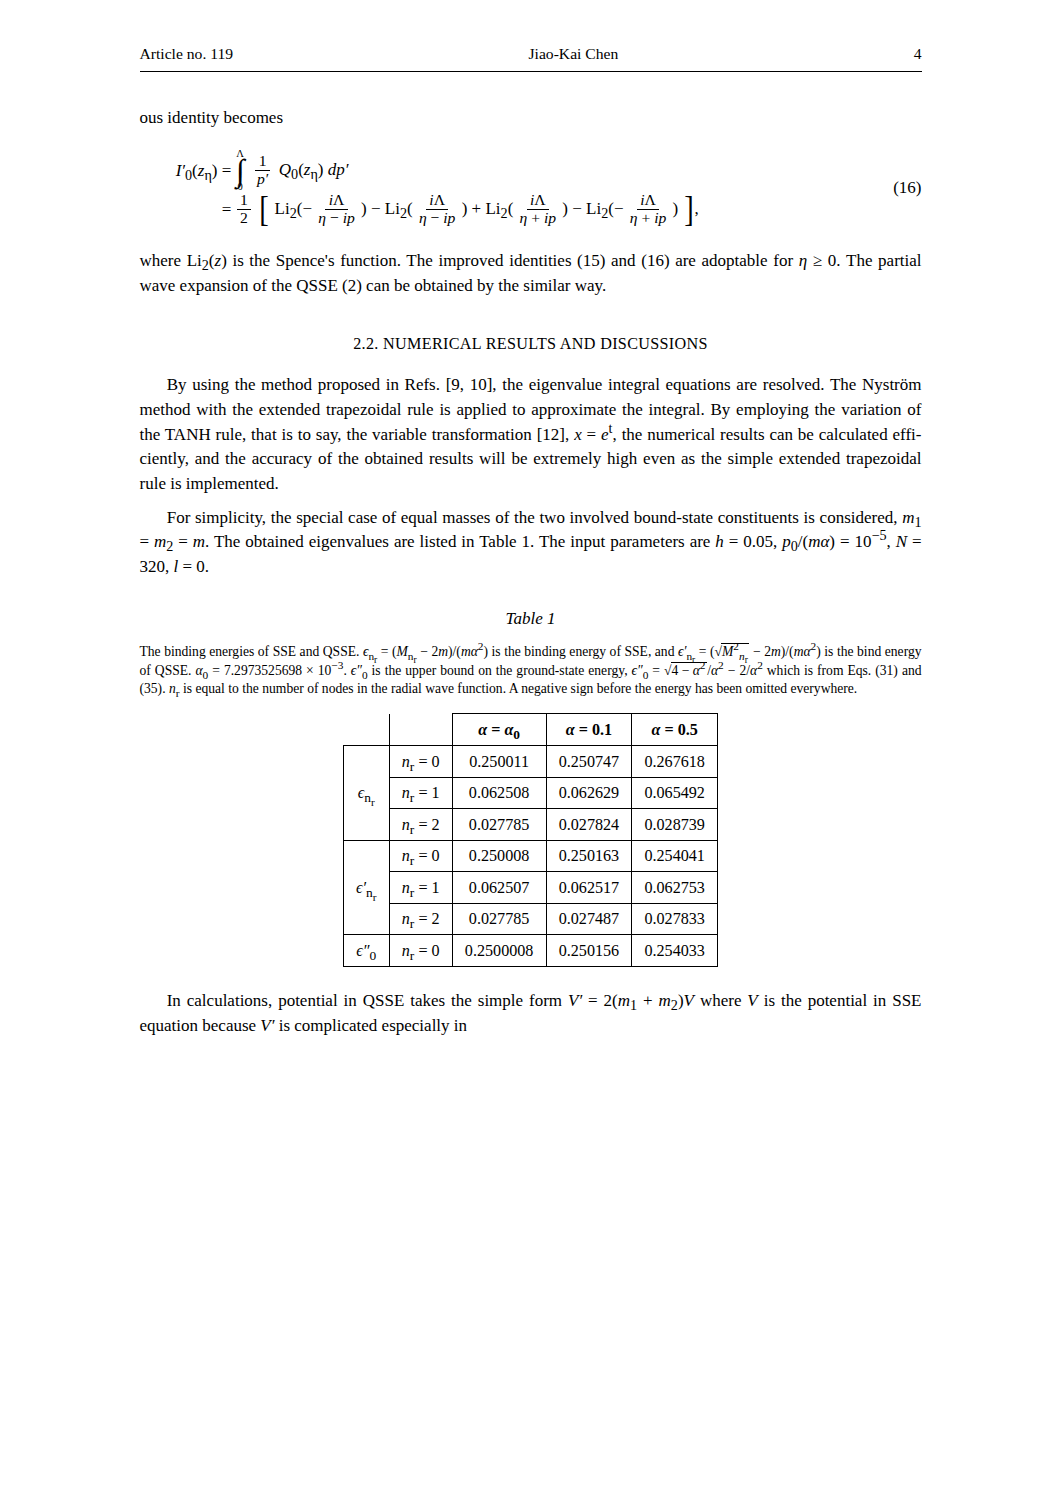Article no. 119 Jiao-Kai Chen 4
ous identity becomes
I′0(zη) = Λ∫0 1 p′ Q0(zη) dp′
= 12 [ Li2(−i Λ η − ip) − Li2(i Λ η − ip) + Li2(i Λ η + ip) − Li2(−i Λ η + ip) ],
(16)
where Li2(z) is the Spence's function. The improved identities (15) and (16) are adoptable for η ≥ 0. The partial wave expansion of the QSSE (2) can be obtained by the similar way.
2.2. Numerical results and discussions
By using the method proposed in Refs. [9, 10], the eigenvalue integral equations are resolved. The Nyström method with the extended trapezoidal rule is applied to approximate the integral. By employing the variation of the TANH rule, that is to say, the variable transformation [12], x = et, the numerical results can be calculated efficiently, and the accuracy of the obtained results will be extremely high even as the simple extended trapezoidal rule is implemented.
For simplicity, the special case of equal masses of the two involved bound-state constituents is considered, m1 = m2 = m. The obtained eigenvalues are listed in Table 1. The input parameters are h = 0.05, p0/(mα) = 10−5, N = 320, l = 0.
Table 1
The binding energies of SSE and QSSE. ϵnr = (Mnr − 2m)/(mα2) is the binding energy of SSE, and ϵ′nr = (√M2nr − 2m)/(mα2) is the bind energy of QSSE. α0 = 7.2973525698 × 10−3. ϵ″0 is the upper bound on the ground-state energy, ϵ″0 = √4 − α2/α2 − 2/α2 which is from Eqs. (31) and (35). nr is equal to the number of nodes in the radial wave function. A negative sign before the energy has been omitted everywhere.
| | | α = α 0 | α = 0.1 | α = 0.5 |
| ϵ n r | n r = 0 | 0.250011 | 0.250747 | 0.267618 |
| n r = 1 | 0.062508 | 0.062629 | 0.065492 |
| n r = 2 | 0.027785 | 0.027824 | 0.028739 |
| ϵ′ n r | n r = 0 | 0.250008 | 0.250163 | 0.254041 |
| n r = 1 | 0.062507 | 0.062517 | 0.062753 |
| n r = 2 | 0.027785 | 0.027487 | 0.027833 |
| ϵ″ 0 | n r = 0 | 0.2500008 | 0.250156 | 0.254033 |
In calculations, potential in QSSE takes the simple form V′ = 2(m1 + m2)V where V is the potential in SSE equation because V′ is complicated especially in